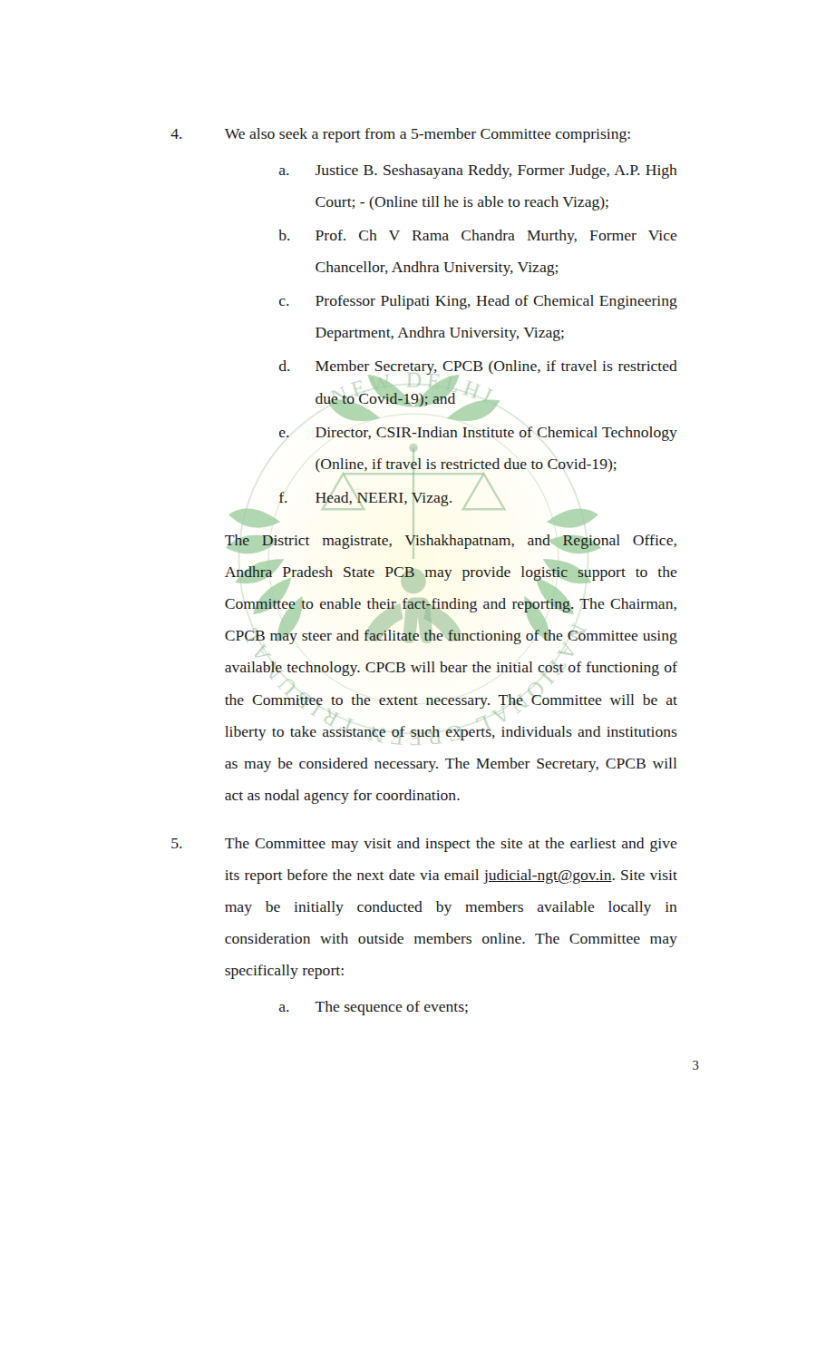NEW DELHI NATIONAL GREEN TRIBUNAL
4. We also seek a report from a 5-member Committee comprising:
a. Justice B. Seshasayana Reddy, Former Judge, A.P. High Court; - (Online till he is able to reach Vizag);
b. Prof. Ch V Rama Chandra Murthy, Former Vice Chancellor, Andhra University, Vizag;
c. Professor Pulipati King, Head of Chemical Engineering Department, Andhra University, Vizag;
d. Member Secretary, CPCB (Online, if travel is restricted due to Covid-19); and
e. Director, CSIR-Indian Institute of Chemical Technology (Online, if travel is restricted due to Covid-19);
f. Head, NEERI, Vizag.
The District magistrate, Vishakhapatnam, and Regional Office, Andhra Pradesh State PCB may provide logistic support to the Committee to enable their fact-finding and reporting. The Chairman, CPCB may steer and facilitate the functioning of the Committee using available technology. CPCB will bear the initial cost of functioning of the Committee to the extent necessary. The Committee will be at liberty to take assistance of such experts, individuals and institutions as may be considered necessary. The Member Secretary, CPCB will act as nodal agency for coordination.
5. The Committee may visit and inspect the site at the earliest and give its report before the next date via email judicial-ngt@gov.in. Site visit may be initially conducted by members available locally in consideration with outside members online. The Committee may specifically report:
a. The sequence of events;
3